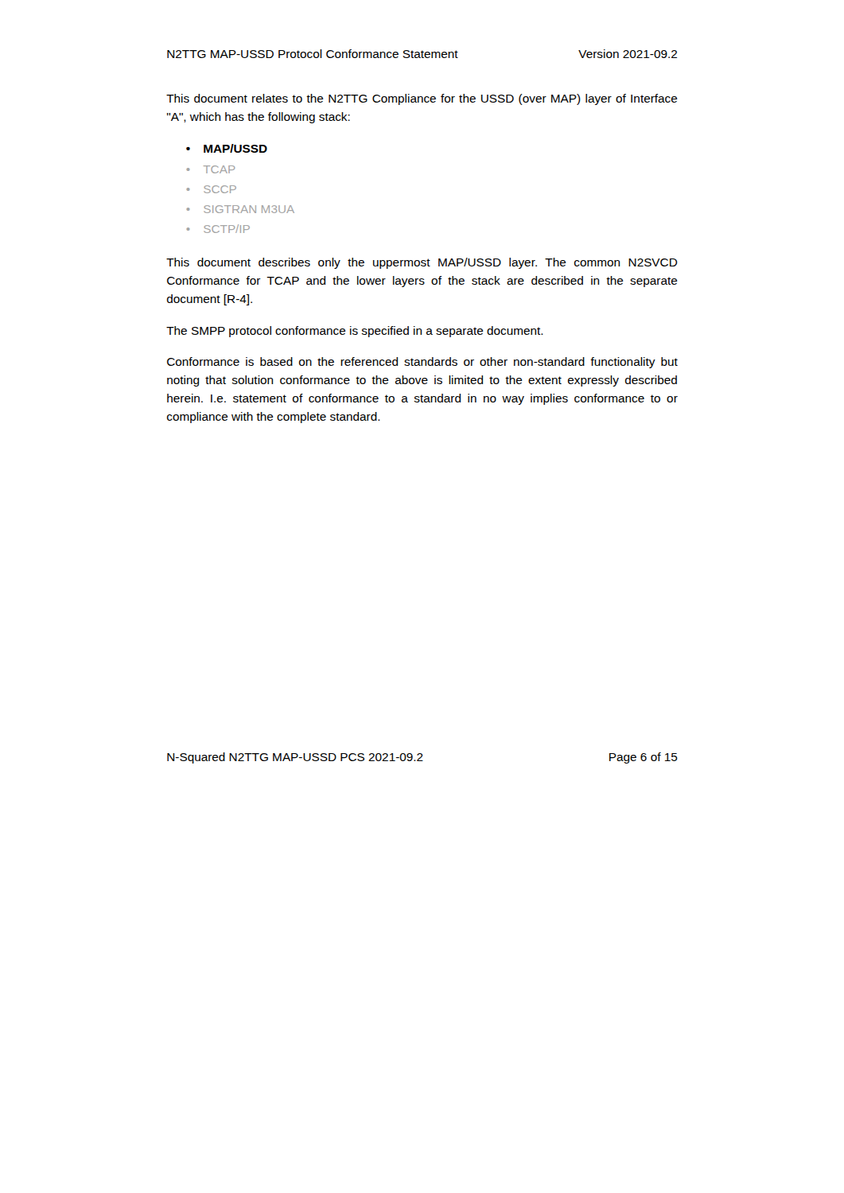N2TTG MAP-USSD Protocol Conformance Statement
Version 2021-09.2
This document relates to the N2TTG Compliance for the USSD (over MAP) layer of Interface "A", which has the following stack:
MAP/USSD
TCAP
SCCP
SIGTRAN M3UA
SCTP/IP
This document describes only the uppermost MAP/USSD layer. The common N2SVCD Conformance for TCAP and the lower layers of the stack are described in the separate document [R-4].
The SMPP protocol conformance is specified in a separate document.
Conformance is based on the referenced standards or other non-standard functionality but noting that solution conformance to the above is limited to the extent expressly described herein. I.e. statement of conformance to a standard in no way implies conformance to or compliance with the complete standard.
N-Squared N2TTG MAP-USSD PCS 2021-09.2
Page 6 of 15